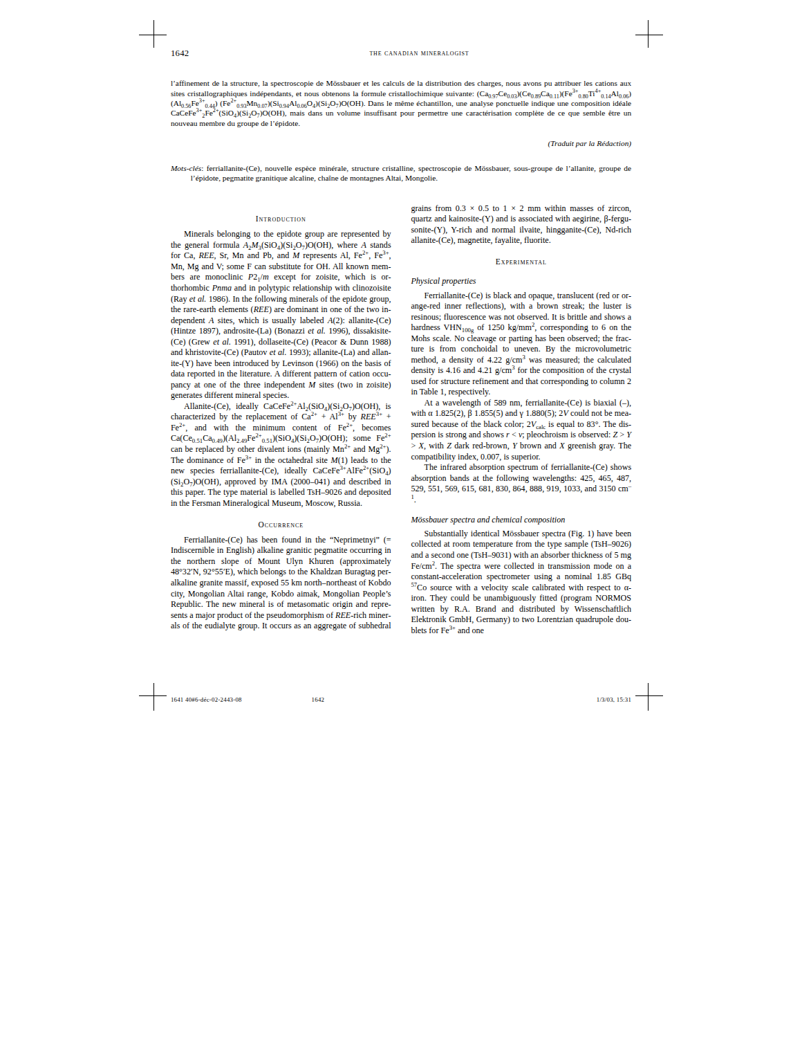1642
the canadian mineralogist
l’affinement de la structure, la spectroscopie de Mössbauer et les calculs de la distribution des charges, nous avons pu attribuer les cations aux sites cristallographiques indépendants, et nous obtenons la formule cristallochimique suivante: (Ca0.97Ce0.03)(Ce0.89Ca0.11)(Fe3+0.80Ti4+0.14Al0.06)(Al0.56Fe3+0.44) (Fe2+0.93Mn0.07)(Si0.94Al0.06O4)(Si2O7)O(OH). Dans le même échantillon, une analyse ponctuelle indique une composition idéale CaCeFe3+2Fe2+(SiO4)(Si2O7)O(OH), mais dans un volume insuffisant pour permettre une caractérisation complète de ce que semble être un nouveau membre du groupe de l’épidote.
(Traduit par la Rédaction)
Mots-clés: ferriallanite-(Ce), nouvelle espèce minérale, structure cristalline, spectroscopie de Mössbauer, sous-groupe de l’allanite, groupe de l’épidote, pegmatite granitique alcaline, chaîne de montagnes Altai, Mongolie.
Introduction
Minerals belonging to the epidote group are represented by the general formula A2M3(SiO4)(Si2O7)O(OH), where A stands for Ca, REE, Sr, Mn and Pb, and M represents Al, Fe2+, Fe3+, Mn, Mg and V; some F can substitute for OH. All known members are monoclinic P21/m except for zoisite, which is orthorhombic Pnma and in polytypic relationship with clinozoisite (Ray et al. 1986). In the following minerals of the epidote group, the rare-earth elements (REE) are dominant in one of the two independent A sites, which is usually labeled A(2): allanite-(Ce) (Hintze 1897), androsite-(La) (Bonazzi et al. 1996), dissakisite-(Ce) (Grew et al. 1991), dollaseite-(Ce) (Peacor & Dunn 1988) and khristovite-(Ce) (Pautov et al. 1993); allanite-(La) and allanite-(Y) have been introduced by Levinson (1966) on the basis of data reported in the literature. A different pattern of cation occupancy at one of the three independent M sites (two in zoisite) generates different mineral species.
Allanite-(Ce), ideally CaCeFe2+Al2(SiO4)(Si2O7)O(OH), is characterized by the replacement of Ca2+ + Al3+ by REE3+ + Fe2+, and with the minimum content of Fe2+, becomes Ca(Ce0.51Ca0.49)(Al2.49Fe2+0.51)(SiO4)(Si2O7)O(OH); some Fe2+ can be replaced by other divalent ions (mainly Mn2+ and Mg2+). The dominance of Fe3+ in the octahedral site M(1) leads to the new species ferriallanite-(Ce), ideally CaCeFe3+AlFe2+(SiO4)(Si2O7)O(OH), approved by IMA (2000–041) and described in this paper. The type material is labelled TsH–9026 and deposited in the Fersman Mineralogical Museum, Moscow, Russia.
Occurrence
Ferriallanite-(Ce) has been found in the “Neprimetnyi” (= Indiscernible in English) alkaline granitic pegmatite occurring in the northern slope of Mount Ulyn Khuren (approximately 48°32′N, 92°55′E), which belongs to the Khaldzan Buragtag peralkaline granite massif, exposed 55 km north–northeast of Kobdo city, Mongolian Altai range, Kobdo aimak, Mongolian People’s Republic. The new mineral is of metasomatic origin and represents a major product of the pseudomorphism of REE-rich minerals of the eudialyte group. It occurs as an aggregate of subhedral grains from 0.3 × 0.5 to 1 × 2 mm within masses of zircon, quartz and kainosite-(Y) and is associated with aegirine, β-fergusonite-(Y), Y-rich and normal ilvaite, hingganite-(Ce), Nd-rich allanite-(Ce), magnetite, fayalite, fluorite.
Experimental
Physical properties
Ferriallanite-(Ce) is black and opaque, translucent (red or orange-red inner reflections), with a brown streak; the luster is resinous; fluorescence was not observed. It is brittle and shows a hardness VHN100g of 1250 kg/mm2, corresponding to 6 on the Mohs scale. No cleavage or parting has been observed; the fracture is from conchoidal to uneven. By the microvolumetric method, a density of 4.22 g/cm3 was measured; the calculated density is 4.16 and 4.21 g/cm3 for the composition of the crystal used for structure refinement and that corresponding to column 2 in Table 1, respectively.
At a wavelength of 589 nm, ferriallanite-(Ce) is biaxial (–), with α 1.825(2), β 1.855(5) and γ 1.880(5); 2V could not be measured because of the black color; 2Vcalc is equal to 83°. The dispersion is strong and shows r < v; pleochroism is observed: Z > Y > X, with Z dark red-brown, Y brown and X greenish gray. The compatibility index, 0.007, is superior.
The infrared absorption spectrum of ferriallanite-(Ce) shows absorption bands at the following wavelengths: 425, 465, 487, 529, 551, 569, 615, 681, 830, 864, 888, 919, 1033, and 3150 cm–1.
Mössbauer spectra and chemical composition
Substantially identical Mössbauer spectra (Fig. 1) have been collected at room temperature from the type sample (TsH–9026) and a second one (TsH–9031) with an absorber thickness of 5 mg Fe/cm2. The spectra were collected in transmission mode on a constant-acceleration spectrometer using a nominal 1.85 GBq 57Co source with a velocity scale calibrated with respect to α-iron. They could be unambiguously fitted (program NORMOS written by R.A. Brand and distributed by Wissenschaftlich Elektronik GmbH, Germany) to two Lorentzian quadrupole doublets for Fe3+ and one
1641 40#6-déc-02-2443-08 1642 1/3/03, 15:31